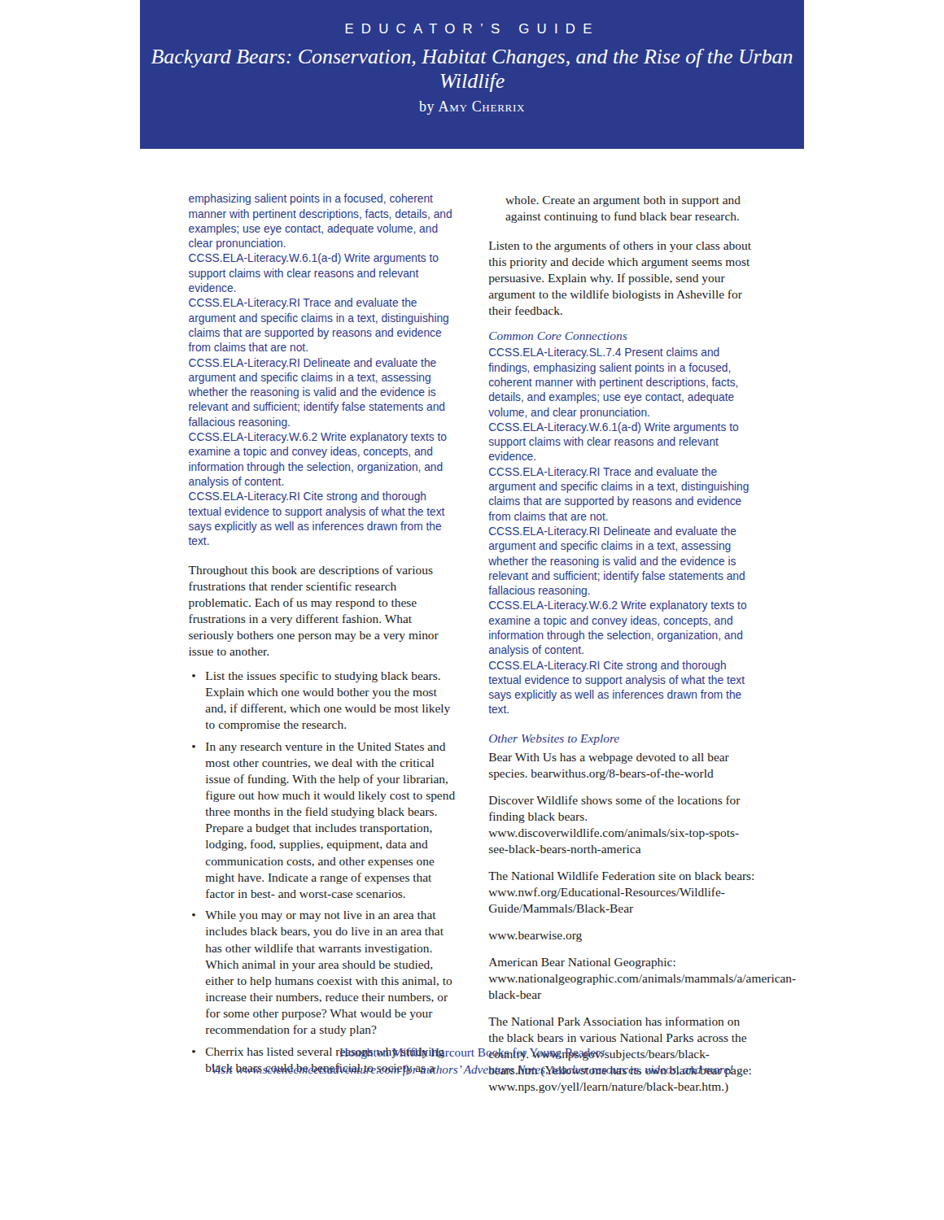Educator’s Guide
Backyard Bears: Conservation, Habitat Changes, and the Rise of the Urban Wildlife
by Amy Cherrix
emphasizing salient points in a focused, coherent manner with pertinent descriptions, facts, details, and examples; use eye contact, adequate volume, and clear pronunciation.
CCSS.ELA-Literacy.W.6.1(a-d) Write arguments to support claims with clear reasons and relevant evidence.
CCSS.ELA-Literacy.RI Trace and evaluate the argument and specific claims in a text, distinguishing claims that are supported by reasons and evidence from claims that are not.
CCSS.ELA-Literacy.RI Delineate and evaluate the argument and specific claims in a text, assessing whether the reasoning is valid and the evidence is relevant and sufficient; identify false statements and fallacious reasoning.
CCSS.ELA-Literacy.W.6.2 Write explanatory texts to examine a topic and convey ideas, concepts, and information through the selection, organization, and analysis of content.
CCSS.ELA-Literacy.RI Cite strong and thorough textual evidence to support analysis of what the text says explicitly as well as inferences drawn from the text.
Throughout this book are descriptions of various frustrations that render scientific research problematic. Each of us may respond to these frustrations in a very different fashion. What seriously bothers one person may be a very minor issue to another.
List the issues specific to studying black bears. Explain which one would bother you the most and, if different, which one would be most likely to compromise the research.
In any research venture in the United States and most other countries, we deal with the critical issue of funding. With the help of your librarian, figure out how much it would likely cost to spend three months in the field studying black bears. Prepare a budget that includes transportation, lodging, food, supplies, equipment, data and communication costs, and other expenses one might have. Indicate a range of expenses that factor in best- and worst-case scenarios.
While you may or may not live in an area that includes black bears, you do live in an area that has other wildlife that warrants investigation. Which animal in your area should be studied, either to help humans coexist with this animal, to increase their numbers, reduce their numbers, or for some other purpose? What would be your recommendation for a study plan?
Cherrix has listed several reasons why studying black bears could be beneficial to society as a whole. Create an argument both in support and against continuing to fund black bear research.
Listen to the arguments of others in your class about this priority and decide which argument seems most persuasive. Explain why. If possible, send your argument to the wildlife biologists in Asheville for their feedback.
Common Core Connections
CCSS.ELA-Literacy.SL.7.4 Present claims and findings, emphasizing salient points in a focused, coherent manner with pertinent descriptions, facts, details, and examples; use eye contact, adequate volume, and clear pronunciation.
CCSS.ELA-Literacy.W.6.1(a-d) Write arguments to support claims with clear reasons and relevant evidence.
CCSS.ELA-Literacy.RI Trace and evaluate the argument and specific claims in a text, distinguishing claims that are supported by reasons and evidence from claims that are not.
CCSS.ELA-Literacy.RI Delineate and evaluate the argument and specific claims in a text, assessing whether the reasoning is valid and the evidence is relevant and sufficient; identify false statements and fallacious reasoning.
CCSS.ELA-Literacy.W.6.2 Write explanatory texts to examine a topic and convey ideas, concepts, and information through the selection, organization, and analysis of content.
CCSS.ELA-Literacy.RI Cite strong and thorough textual evidence to support analysis of what the text says explicitly as well as inferences drawn from the text.
Other Websites to Explore
Bear With Us has a webpage devoted to all bear species. bearwithus.org/8-bears-of-the-world
Discover Wildlife shows some of the locations for finding black bears. www.discoverwildlife.com/animals/six-top-spots-see-black-bears-north-america
The National Wildlife Federation site on black bears: www.nwf.org/Educational-Resources/Wildlife-Guide/Mammals/Black-Bear
www.bearwise.org
American Bear National Geographic: www.nationalgeographic.com/animals/mammals/a/american-black-bear
The National Park Association has information on the black bears in various National Parks across the country. www.nps.gov/subjects/bears/black-bears.htm (Yellowstone has its own black bear page: www.nps.gov/yell/learn/nature/black-bear.htm.)
Houghton Mifflin Harcourt Books for Young Readers
Visit www.sciencemeetsadventure.com for authors’ Adventure Notes, teacher resources, videos, and more!